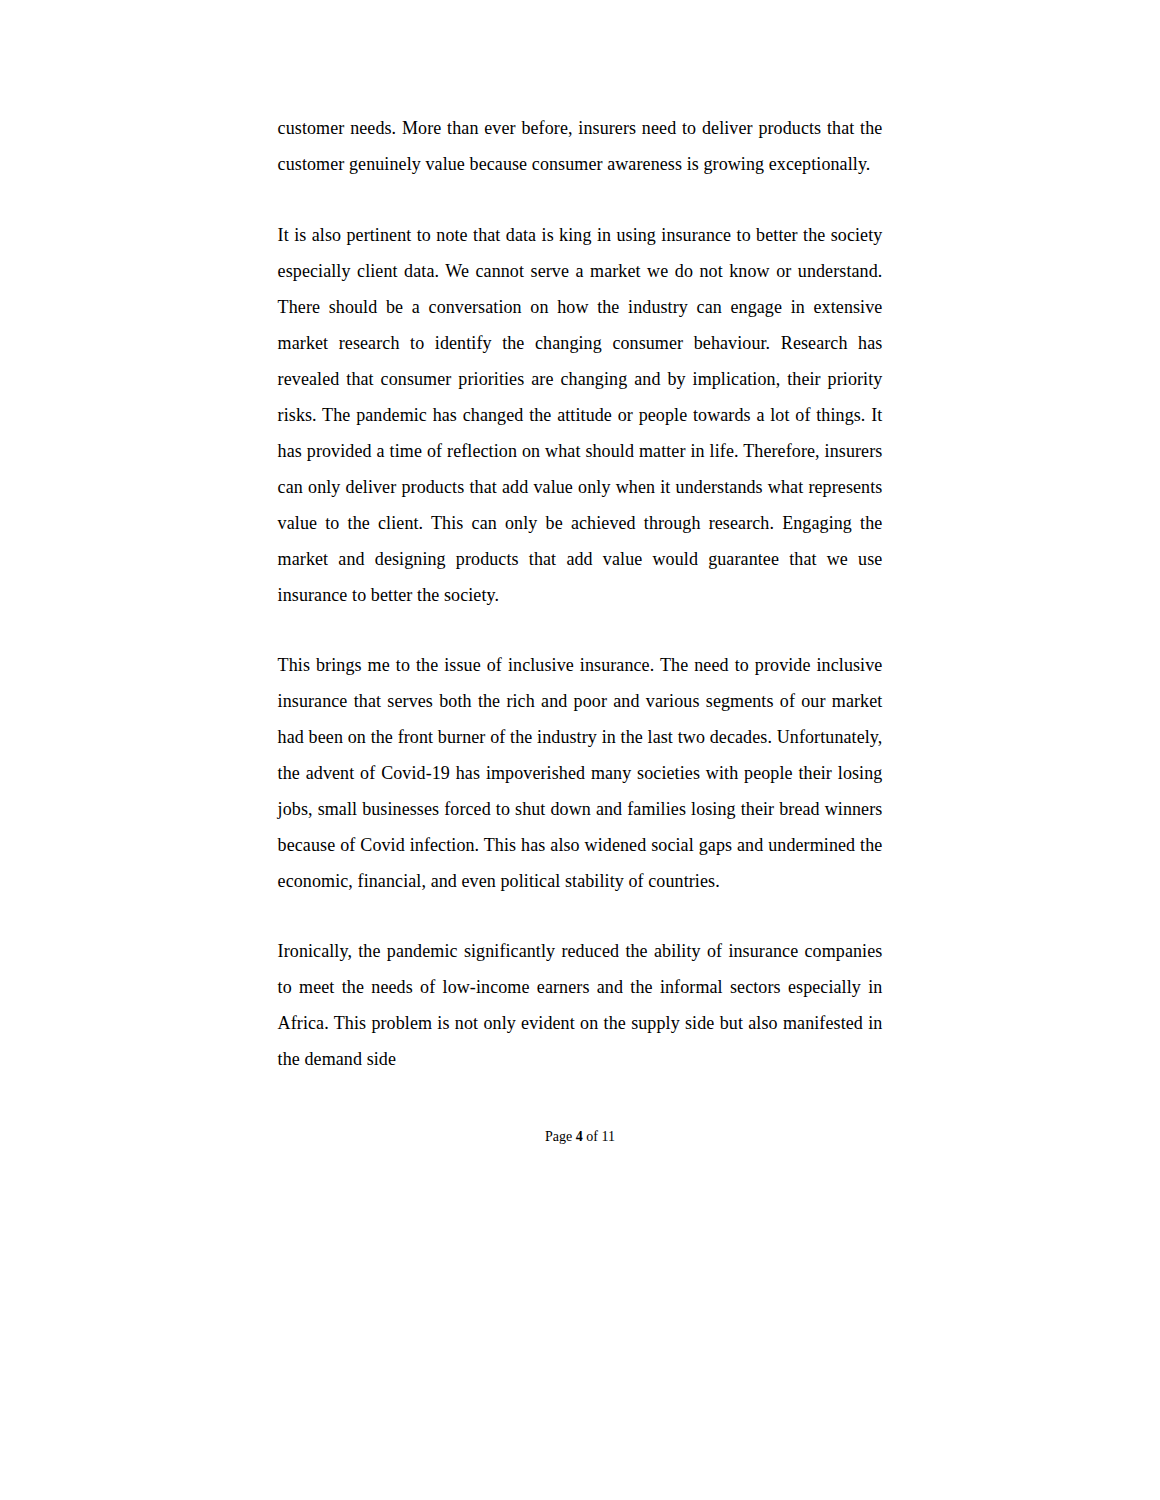customer needs. More than ever before, insurers need to deliver products that the customer genuinely value because consumer awareness is growing exceptionally.
It is also pertinent to note that data is king in using insurance to better the society especially client data. We cannot serve a market we do not know or understand. There should be a conversation on how the industry can engage in extensive market research to identify the changing consumer behaviour. Research has revealed that consumer priorities are changing and by implication, their priority risks. The pandemic has changed the attitude or people towards a lot of things. It has provided a time of reflection on what should matter in life. Therefore, insurers can only deliver products that add value only when it understands what represents value to the client. This can only be achieved through research. Engaging the market and designing products that add value would guarantee that we use insurance to better the society.
This brings me to the issue of inclusive insurance. The need to provide inclusive insurance that serves both the rich and poor and various segments of our market had been on the front burner of the industry in the last two decades. Unfortunately, the advent of Covid-19 has impoverished many societies with people their losing jobs, small businesses forced to shut down and families losing their bread winners because of Covid infection. This has also widened social gaps and undermined the economic, financial, and even political stability of countries.
Ironically, the pandemic significantly reduced the ability of insurance companies to meet the needs of low-income earners and the informal sectors especially in Africa. This problem is not only evident on the supply side but also manifested in the demand side
Page 4 of 11